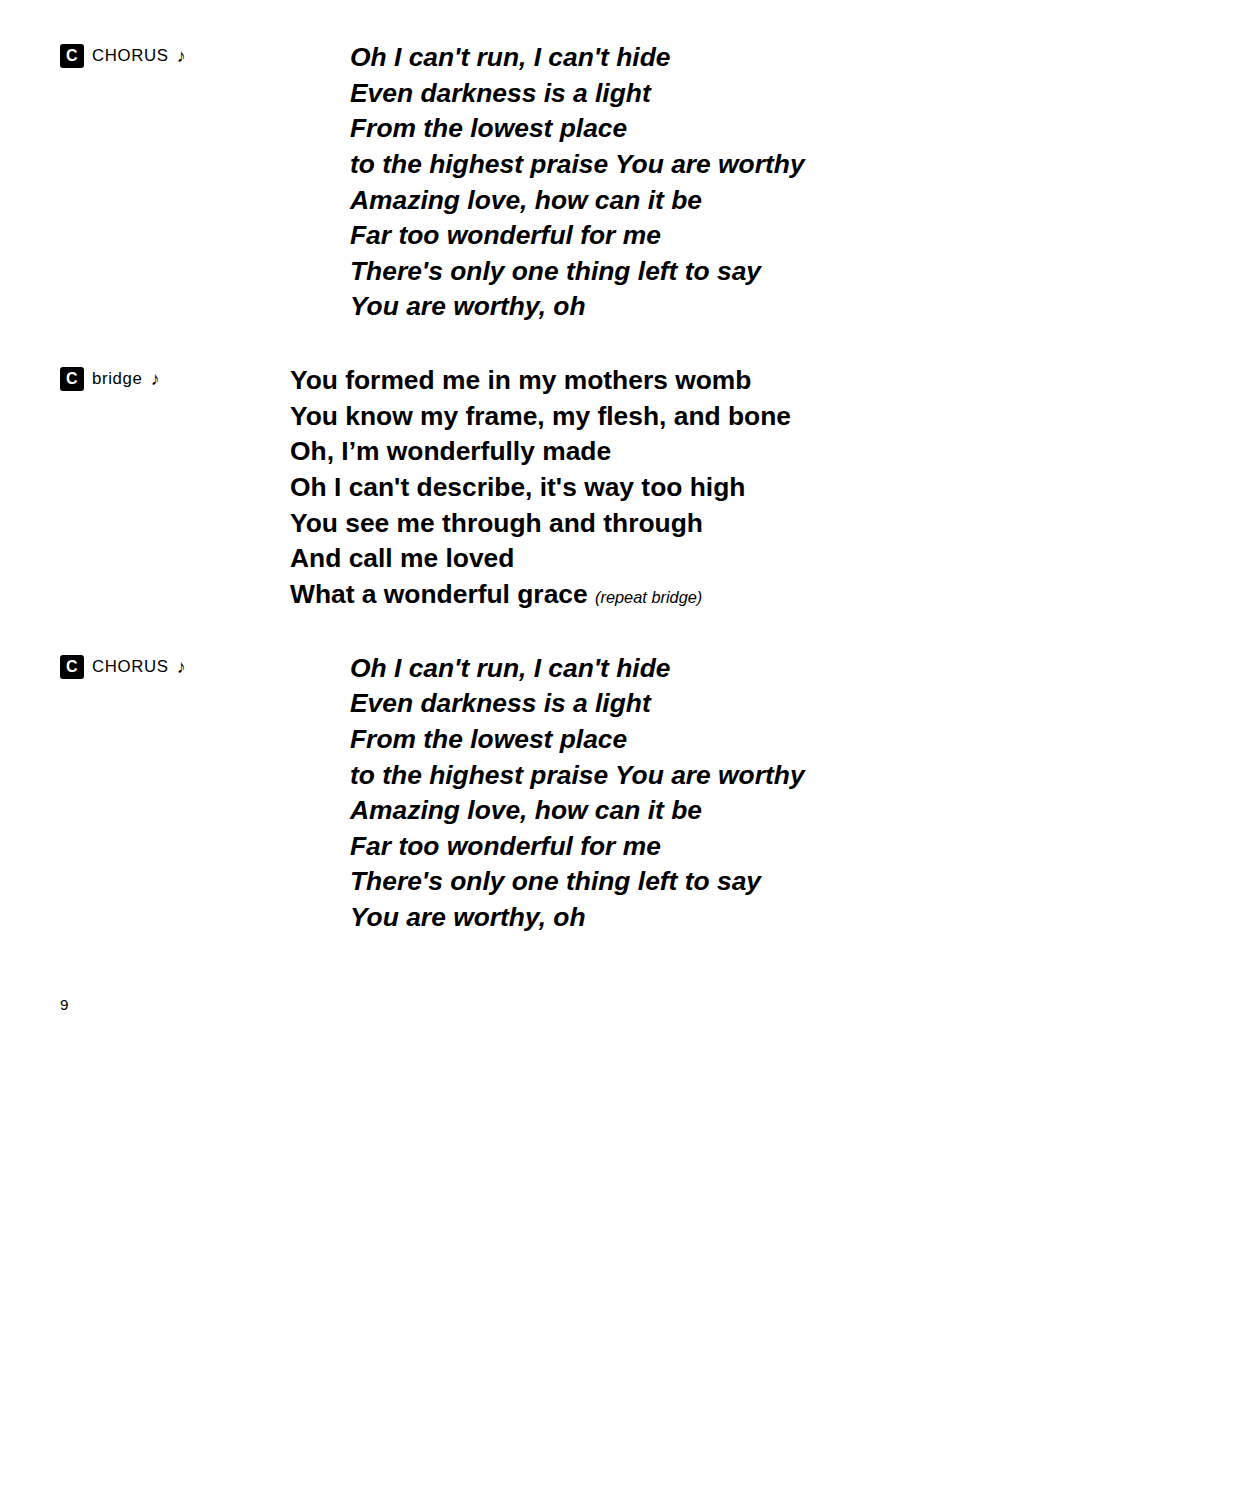C Chorus ♪
Oh I can't run, I can't hide Even darkness is a light From the lowest place to the highest praise You are worthy Amazing love, how can it be Far too wonderful for me There's only one thing left to say You are worthy, oh
C bridge ♪
You formed me in my mothers womb You know my frame, my flesh, and bone Oh, I’m wonderfully made Oh I can't describe, it's way too high You see me through and through And call me loved What a wonderful grace (repeat bridge)
C Chorus ♪
Oh I can't run, I can't hide Even darkness is a light From the lowest place to the highest praise You are worthy Amazing love, how can it be Far too wonderful for me There's only one thing left to say You are worthy, oh
9